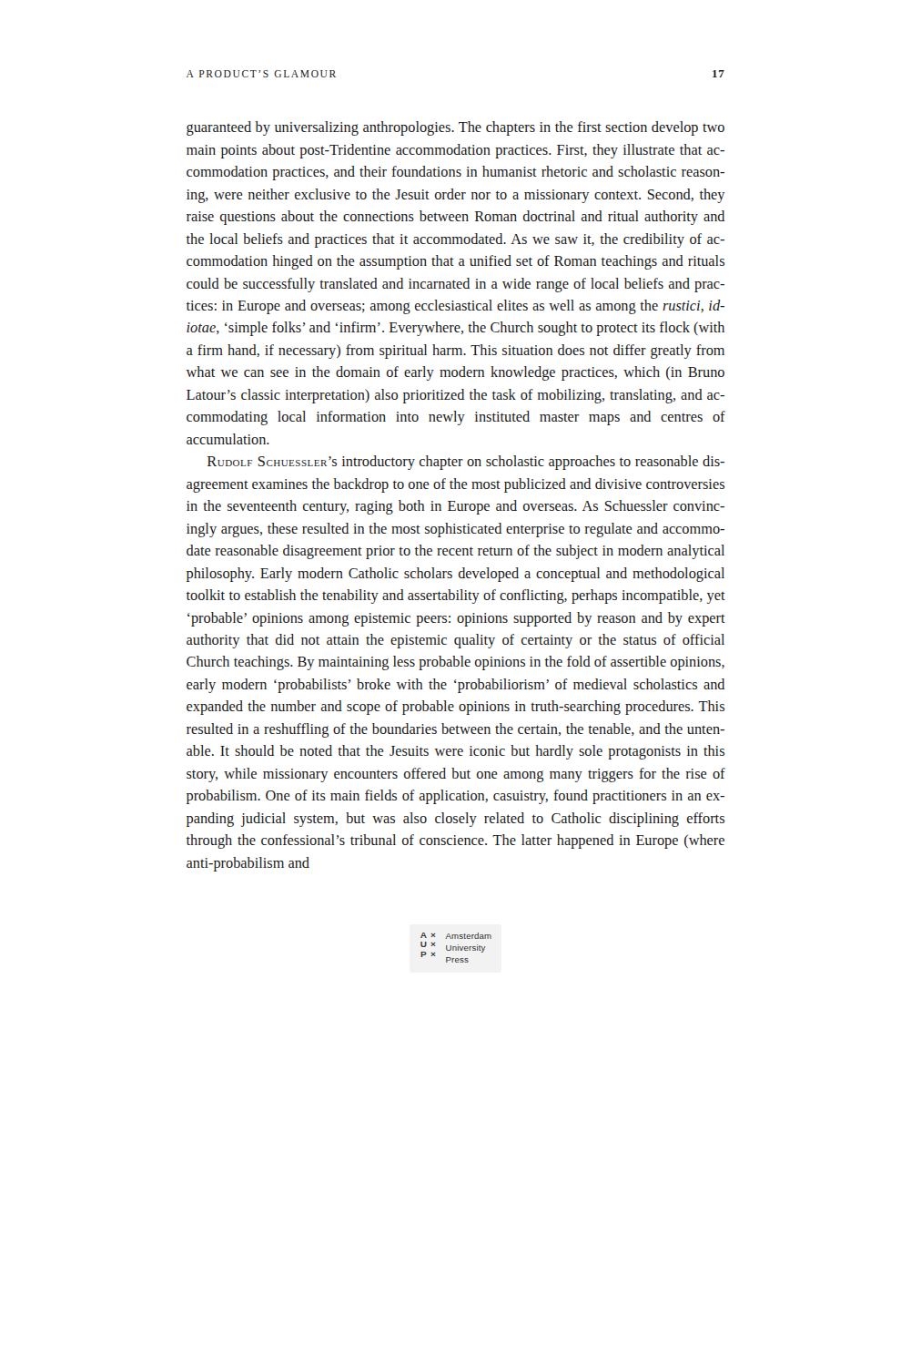A Product’s Glamour 17
guaranteed by universalizing anthropologies. The chapters in the first section develop two main points about post-Tridentine accommodation practices. First, they illustrate that accommodation practices, and their foundations in humanist rhetoric and scholastic reasoning, were neither exclusive to the Jesuit order nor to a missionary context. Second, they raise questions about the connections between Roman doctrinal and ritual authority and the local beliefs and practices that it accommodated. As we saw it, the credibility of accommodation hinged on the assumption that a unified set of Roman teachings and rituals could be successfully translated and incarnated in a wide range of local beliefs and practices: in Europe and overseas; among ecclesiastical elites as well as among the rustici, idiotae, ‘simple folks’ and ‘infirm’. Everywhere, the Church sought to protect its flock (with a firm hand, if necessary) from spiritual harm. This situation does not differ greatly from what we can see in the domain of early modern knowledge practices, which (in Bruno Latour’s classic interpretation) also prioritized the task of mobilizing, translating, and accommodating local information into newly instituted master maps and centres of accumulation.
Rudolf Schuessler’s introductory chapter on scholastic approaches to reasonable disagreement examines the backdrop to one of the most publicized and divisive controversies in the seventeenth century, raging both in Europe and overseas. As Schuessler convincingly argues, these resulted in the most sophisticated enterprise to regulate and accommodate reasonable disagreement prior to the recent return of the subject in modern analytical philosophy. Early modern Catholic scholars developed a conceptual and methodological toolkit to establish the tenability and assertability of conflicting, perhaps incompatible, yet ‘probable’ opinions among epistemic peers: opinions supported by reason and by expert authority that did not attain the epistemic quality of certainty or the status of official Church teachings. By maintaining less probable opinions in the fold of assertible opinions, early modern ‘probabilists’ broke with the ‘probabiliorism’ of medieval scholastics and expanded the number and scope of probable opinions in truth-searching procedures. This resulted in a reshuffling of the boundaries between the certain, the tenable, and the untenable. It should be noted that the Jesuits were iconic but hardly sole protagonists in this story, while missionary encounters offered but one among many triggers for the rise of probabilism. One of its main fields of application, casuistry, found practitioners in an expanding judicial system, but was also closely related to Catholic disciplining efforts through the confessional’s tribunal of conscience. The latter happened in Europe (where anti-probabilism and
A× U× P×
Amsterdam
University
Press